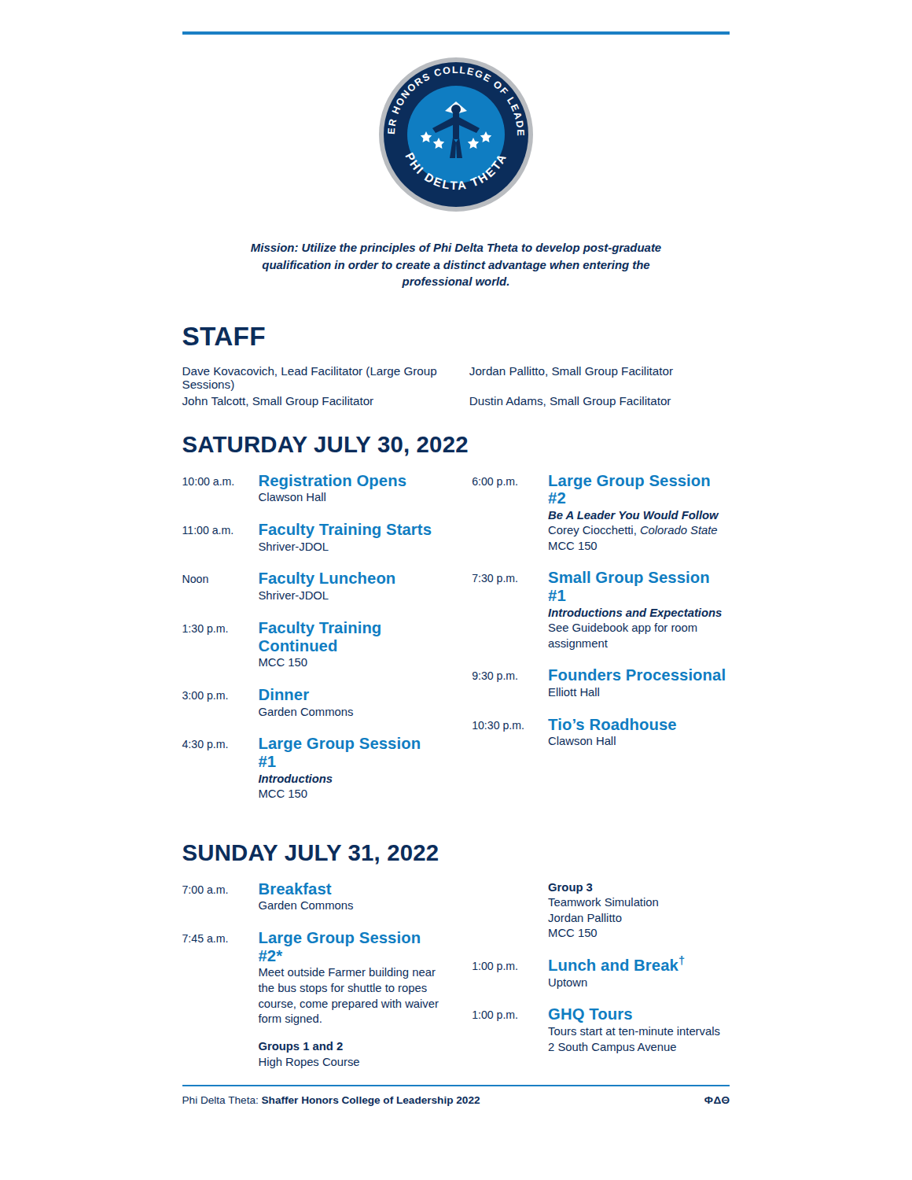Mission: Utilize the principles of Phi Delta Theta to develop post-graduate qualification in order to create a distinct advantage when entering the professional world.
Staff
Dave Kovacovich, Lead Facilitator (Large Group Sessions)
Jordan Pallitto, Small Group Facilitator
John Talcott, Small Group Facilitator
Dustin Adams, Small Group Facilitator
Saturday July 30, 2022
10:00 a.m.
Registration Opens
Clawson Hall
11:00 a.m.
Faculty Training Starts
Shriver-JDOL
Noon
Faculty Luncheon
Shriver-JDOL
1:30 p.m.
Faculty Training Continued
MCC 150
3:00 p.m.
Dinner
Garden Commons
4:30 p.m.
Large Group Session #1
Introductions
MCC 150
6:00 p.m.
Large Group Session #2
Be A Leader You Would Follow
Corey Ciocchetti, Colorado State
MCC 150
7:30 p.m.
Small Group Session #1
Introductions and Expectations
See Guidebook app for room assignment
9:30 p.m.
Founders Processional
Elliott Hall
10:30 p.m.
Tio’s Roadhouse
Clawson Hall
Sunday July 31, 2022
7:00 a.m.
Breakfast
Garden Commons
7:45 a.m.
Large Group Session #2*
Meet outside Farmer building near the bus stops for shuttle to ropes course, come prepared with waiver form signed.
Groups 1 and 2
High Ropes Course
Group 3
Teamwork Simulation
Jordan Pallitto
MCC 150
1:00 p.m.
Lunch and Break†
Uptown
1:00 p.m.
GHQ Tours
Tours start at ten-minute intervals
2 South Campus Avenue
Phi Delta Theta: Shaffer Honors College of Leadership 2022
ΦΔΘ